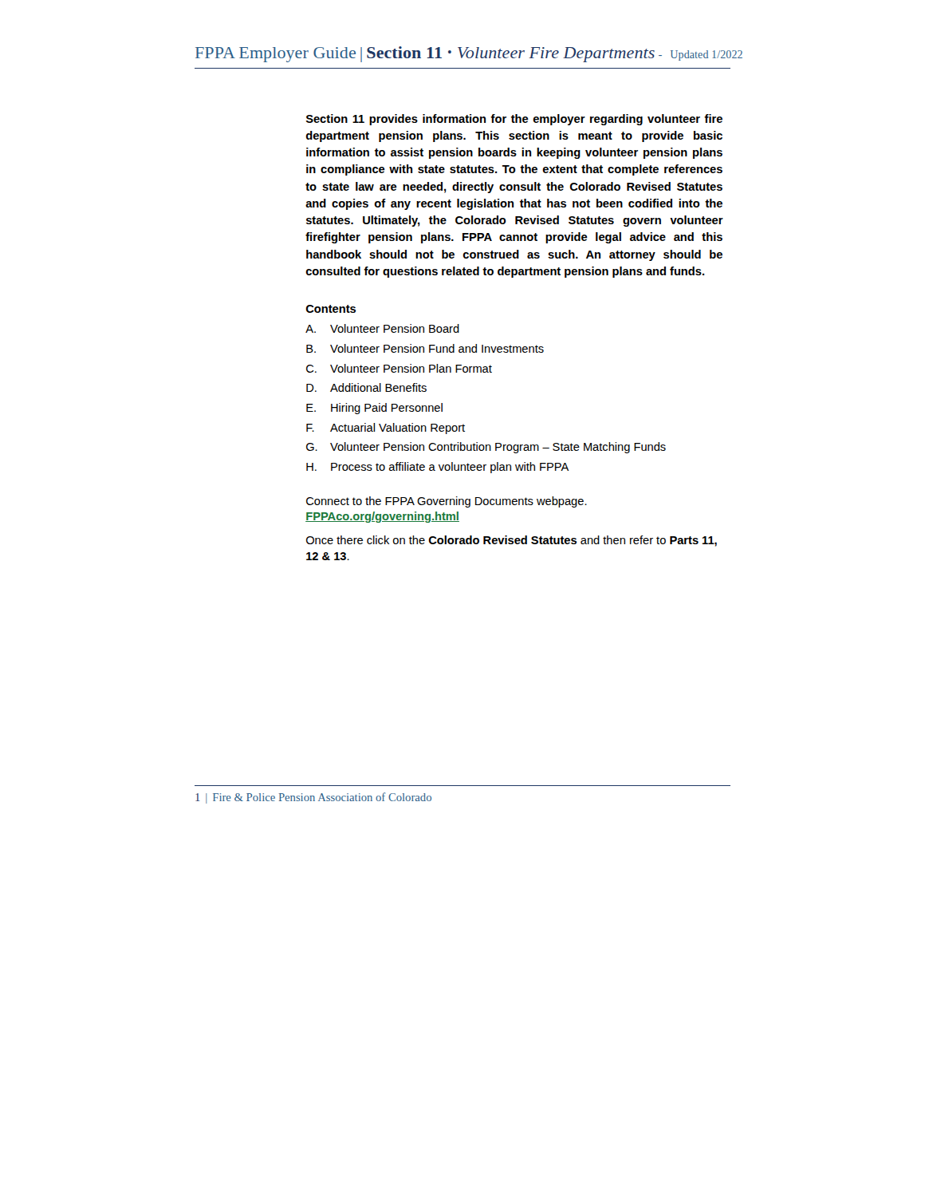FPPA Employer Guide|Section 11•Volunteer Fire Departments-Updated 1/2022
Section 11 provides information for the employer regarding volunteer fire department pension plans. This section is meant to provide basic information to assist pension boards in keeping volunteer pension plans in compliance with state statutes. To the extent that complete references to state law are needed, directly consult the Colorado Revised Statutes and copies of any recent legislation that has not been codified into the statutes. Ultimately, the Colorado Revised Statutes govern volunteer firefighter pension plans. FPPA cannot provide legal advice and this handbook should not be construed as such. An attorney should be consulted for questions related to department pension plans and funds.
Contents
A. Volunteer Pension Board
B. Volunteer Pension Fund and Investments
C. Volunteer Pension Plan Format
D. Additional Benefits
E. Hiring Paid Personnel
F. Actuarial Valuation Report
G. Volunteer Pension Contribution Program – State Matching Funds
H. Process to affiliate a volunteer plan with FPPA
Connect to the FPPA Governing Documents webpage. FPPAco.org/governing.html
Once there click on the Colorado Revised Statutes and then refer to Parts 11, 12 & 13.
1|Fire & Police Pension Association of Colorado